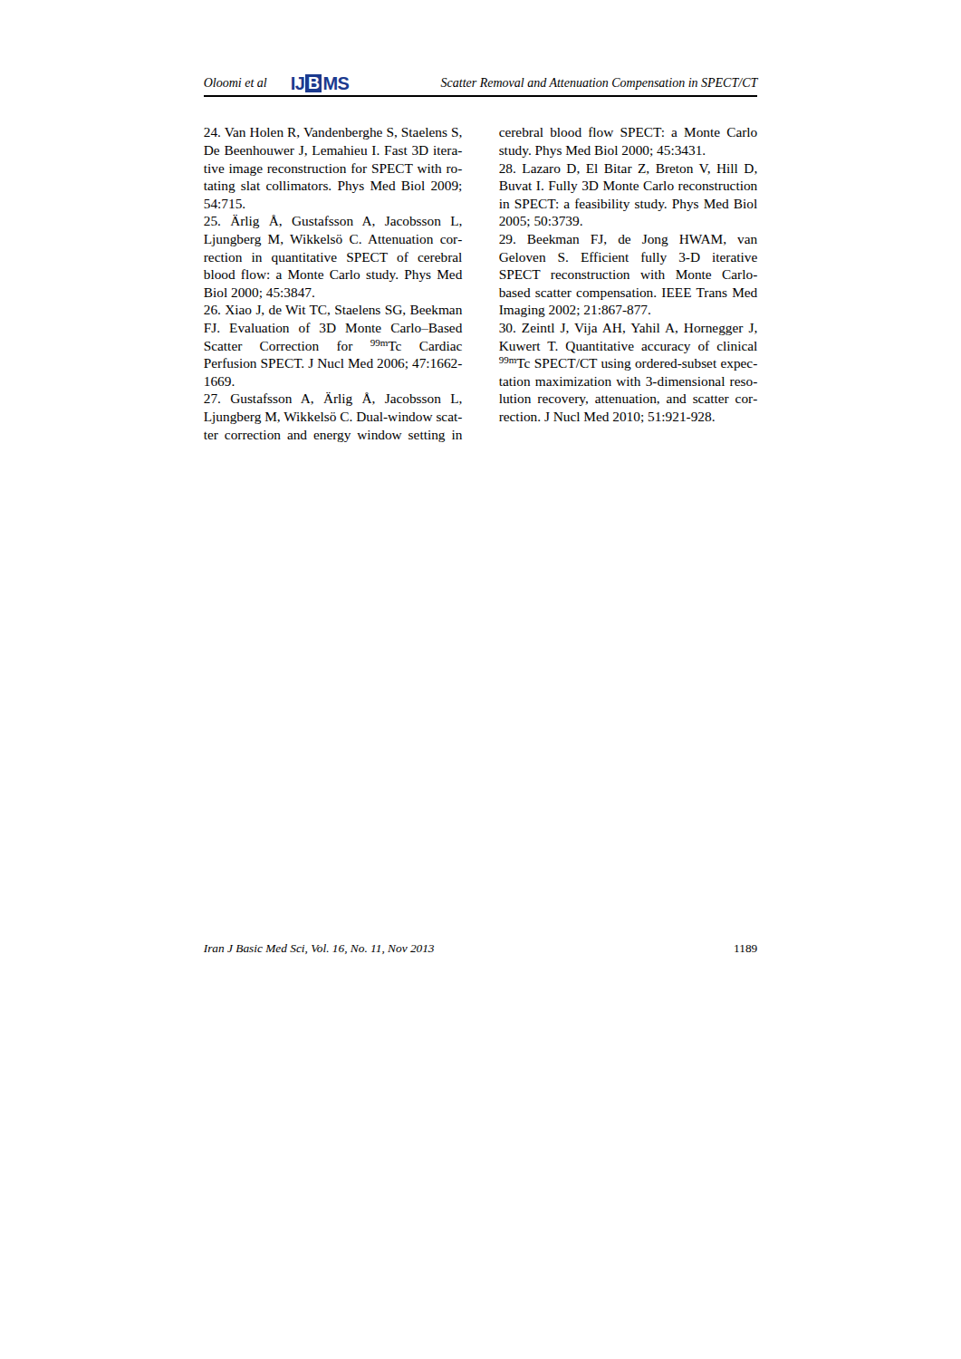Oloomi et al
IJ BMS
Scatter Removal and Attenuation Compensation in SPECT/CT
24. Van Holen R, Vandenberghe S, Staelens S, De Beenhouwer J, Lemahieu I. Fast 3D iterative image reconstruction for SPECT with rotating slat collimators. Phys Med Biol 2009; 54:715.
25. Ärlig Å, Gustafsson A, Jacobsson L, Ljungberg M, Wikkelsö C. Attenuation correction in quantitative SPECT of cerebral blood flow: a Monte Carlo study. Phys Med Biol 2000; 45:3847.
26. Xiao J, de Wit TC, Staelens SG, Beekman FJ. Evaluation of 3D Monte Carlo–Based Scatter Correction for 99mTc Cardiac Perfusion SPECT. J Nucl Med 2006; 47:1662-1669.
27. Gustafsson A, Ärlig Å, Jacobsson L, Ljungberg M, Wikkelsö C. Dual-window scatter correction and energy window setting in cerebral blood flow SPECT: a Monte Carlo study. Phys Med Biol 2000; 45:3431.
28. Lazaro D, El Bitar Z, Breton V, Hill D, Buvat I. Fully 3D Monte Carlo reconstruction in SPECT: a feasibility study. Phys Med Biol 2005; 50:3739.
29. Beekman FJ, de Jong HWAM, van Geloven S. Efficient fully 3-D iterative SPECT reconstruction with Monte Carlo-based scatter compensation. IEEE Trans Med Imaging 2002; 21:867-877.
30. Zeintl J, Vija AH, Yahil A, Hornegger J, Kuwert T. Quantitative accuracy of clinical 99mTc SPECT/CT using ordered-subset expectation maximization with 3-dimensional resolution recovery, attenuation, and scatter correction. J Nucl Med 2010; 51:921-928.
Iran J Basic Med Sci, Vol. 16, No. 11, Nov 2013
1189